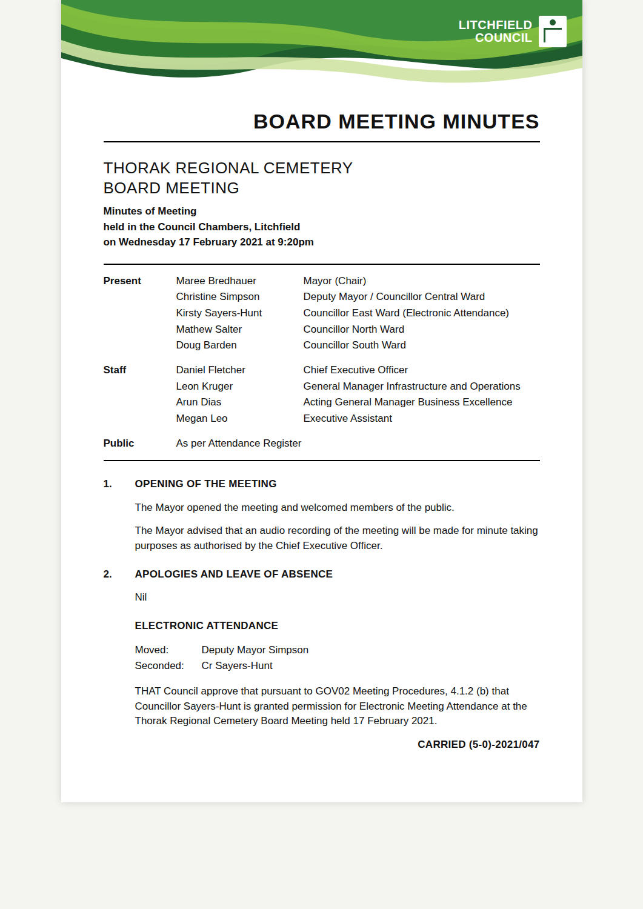Litchfield
Council
Board Meeting Minutes
Thorak Regional Cemetery
Board Meeting
Minutes of Meeting
held in the Council Chambers, Litchfield
on Wednesday 17 February 2021 at 9:20pm
| Present | Maree Bredhauer | Mayor (Chair) |
| | Christine Simpson | Deputy Mayor / Councillor Central Ward |
| | Kirsty Sayers-Hunt | Councillor East Ward (Electronic Attendance) |
| | Mathew Salter | Councillor North Ward |
| | Doug Barden | Councillor South Ward |
| Staff | Daniel Fletcher | Chief Executive Officer |
| | Leon Kruger | General Manager Infrastructure and Operations |
| | Arun Dias | Acting General Manager Business Excellence |
| | Megan Leo | Executive Assistant |
| Public | As per Attendance Register |
1. Opening of the Meeting
The Mayor opened the meeting and welcomed members of the public.
The Mayor advised that an audio recording of the meeting will be made for minute taking purposes as authorised by the Chief Executive Officer.
2. Apologies and Leave of Absence
Nil
Electronic Attendance
| Moved: | Deputy Mayor Simpson |
| Seconded: | Cr Sayers-Hunt |
THAT Council approve that pursuant to GOV02 Meeting Procedures, 4.1.2 (b) that Councillor Sayers-Hunt is granted permission for Electronic Meeting Attendance at the Thorak Regional Cemetery Board Meeting held 17 February 2021.
CARRIED (5-0)-2021/047